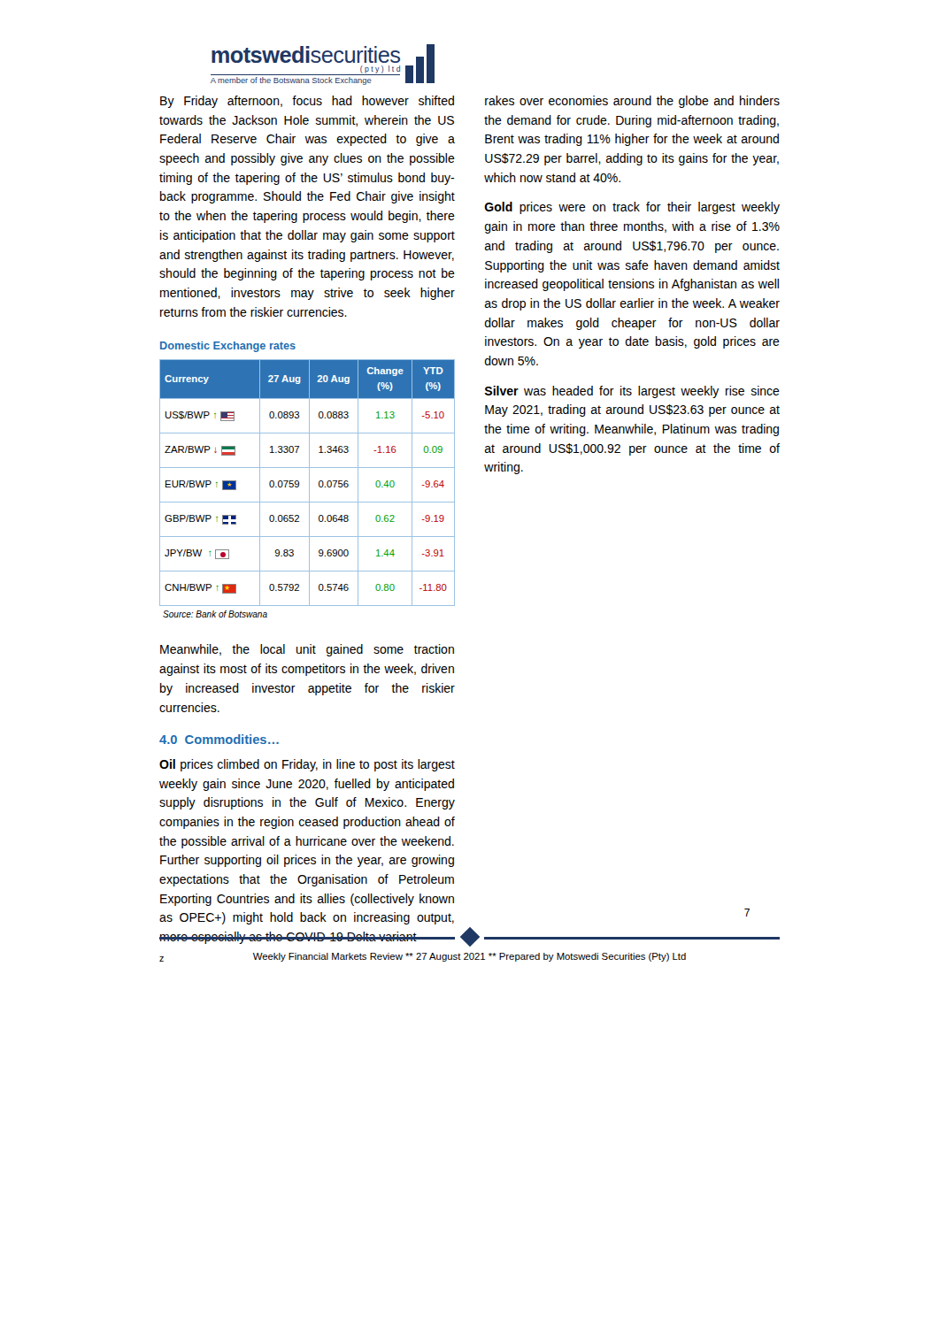motswedisecurities
( p t y ) l t d
A member of the Botswana Stock Exchange
By Friday afternoon, focus had however shifted towards the Jackson Hole summit, wherein the US Federal Reserve Chair was expected to give a speech and possibly give any clues on the possible timing of the tapering of the US’ stimulus bond buy-back programme. Should the Fed Chair give insight to the when the tapering process would begin, there is anticipation that the dollar may gain some support and strengthen against its trading partners. However, should the beginning of the tapering process not be mentioned, investors may strive to seek higher returns from the riskier currencies.
Domestic Exchange rates
| Currency | 27 Aug | 20 Aug | Change (%) | YTD (%) |
| --- | --- | --- | --- | --- |
| US$/BWP ↑ | 0.0893 | 0.0883 | 1.13 | -5.10 |
| ZAR/BWP ↓ | 1.3307 | 1.3463 | -1.16 | 0.09 |
| EUR/BWP ↑ | 0.0759 | 0.0756 | 0.40 | -9.64 |
| GBP/BWP ↑ | 0.0652 | 0.0648 | 0.62 | -9.19 |
| JPY/BW ↑ | 9.83 | 9.6900 | 1.44 | -3.91 |
| CNH/BWP ↑ | 0.5792 | 0.5746 | 0.80 | -11.80 |
Source: Bank of Botswana
Meanwhile, the local unit gained some traction against its most of its competitors in the week, driven by increased investor appetite for the riskier currencies.
4.0 Commodities…
Oil prices climbed on Friday, in line to post its largest weekly gain since June 2020, fuelled by anticipated supply disruptions in the Gulf of Mexico. Energy companies in the region ceased production ahead of the possible arrival of a hurricane over the weekend. Further supporting oil prices in the year, are growing expectations that the Organisation of Petroleum Exporting Countries and its allies (collectively known as OPEC+) might hold back on increasing output, more especially as the COVID-19 Delta variant
z
rakes over economies around the globe and hinders the demand for crude. During mid-afternoon trading, Brent was trading 11% higher for the week at around US$72.29 per barrel, adding to its gains for the year, which now stand at 40%.
Gold prices were on track for their largest weekly gain in more than three months, with a rise of 1.3% and trading at around US$1,796.70 per ounce. Supporting the unit was safe haven demand amidst increased geopolitical tensions in Afghanistan as well as drop in the US dollar earlier in the week. A weaker dollar makes gold cheaper for non-US dollar investors. On a year to date basis, gold prices are down 5%.
Silver was headed for its largest weekly rise since May 2021, trading at around US$23.63 per ounce at the time of writing. Meanwhile, Platinum was trading at around US$1,000.92 per ounce at the time of writing.
7
Weekly Financial Markets Review ** 27 August 2021 ** Prepared by Motswedi Securities (Pty) Ltd